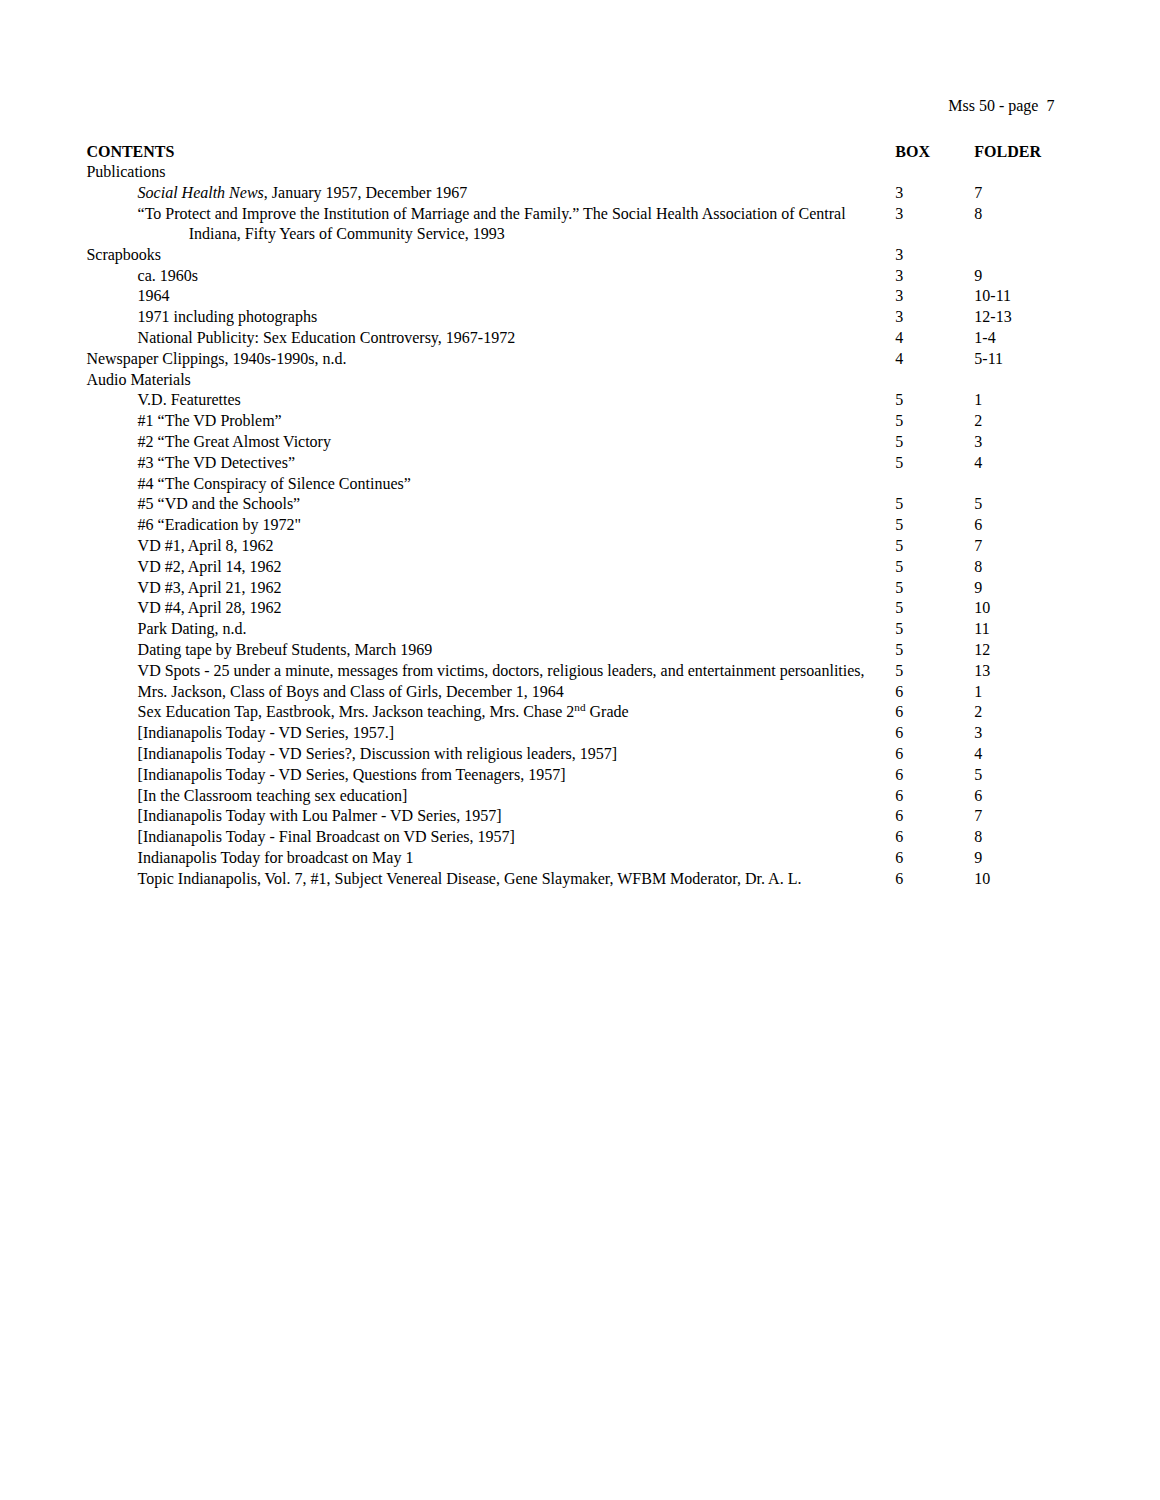Mss 50 - page 7
| CONTENTS | BOX | FOLDER |
| --- | --- | --- |
| Publications | | |
| Social Health News , January 1957, December 1967 | 3 | 7 |
| “To Protect and Improve the Institution of Marriage and the Family.” The Social Health Association of Central Indiana, Fifty Years of Community Service, 1993 | 3 | 8 |
| Scrapbooks | 3 | |
| ca. 1960s | 3 | 9 |
| 1964 | 3 | 10-11 |
| 1971 including photographs | 3 | 12-13 |
| National Publicity: Sex Education Controversy, 1967-1972 | 4 | 1-4 |
| Newspaper Clippings, 1940s-1990s, n.d. | 4 | 5-11 |
| Audio Materials | | |
| V.D. Featurettes | 5 | 1 |
| #1 “The VD Problem” | 5 | 2 |
| #2 “The Great Almost Victory | 5 | 3 |
| #3 “The VD Detectives” | 5 | 4 |
| #4 “The Conspiracy of Silence Continues” | | |
| #5 “VD and the Schools” | 5 | 5 |
| #6 “Eradication by 1972" | 5 | 6 |
| VD #1, April 8, 1962 | 5 | 7 |
| VD #2, April 14, 1962 | 5 | 8 |
| VD #3, April 21, 1962 | 5 | 9 |
| VD #4, April 28, 1962 | 5 | 10 |
| Park Dating, n.d. | 5 | 11 |
| Dating tape by Brebeuf Students, March 1969 | 5 | 12 |
| VD Spots - 25 under a minute, messages from victims, doctors, religious leaders, and entertainment persoanlities, | 5 | 13 |
| Mrs. Jackson, Class of Boys and Class of Girls, December 1, 1964 | 6 | 1 |
| Sex Education Tap, Eastbrook, Mrs. Jackson teaching, Mrs. Chase 2 nd Grade | 6 | 2 |
| [Indianapolis Today - VD Series, 1957.] | 6 | 3 |
| [Indianapolis Today - VD Series?, Discussion with religious leaders, 1957] | 6 | 4 |
| [Indianapolis Today - VD Series, Questions from Teenagers, 1957] | 6 | 5 |
| [In the Classroom teaching sex education] | 6 | 6 |
| [Indianapolis Today with Lou Palmer - VD Series, 1957] | 6 | 7 |
| [Indianapolis Today - Final Broadcast on VD Series, 1957] | 6 | 8 |
| Indianapolis Today for broadcast on May 1 | 6 | 9 |
| Topic Indianapolis, Vol. 7, #1, Subject Venereal Disease, Gene Slaymaker, WFBM Moderator, Dr. A. L. | 6 | 10 |